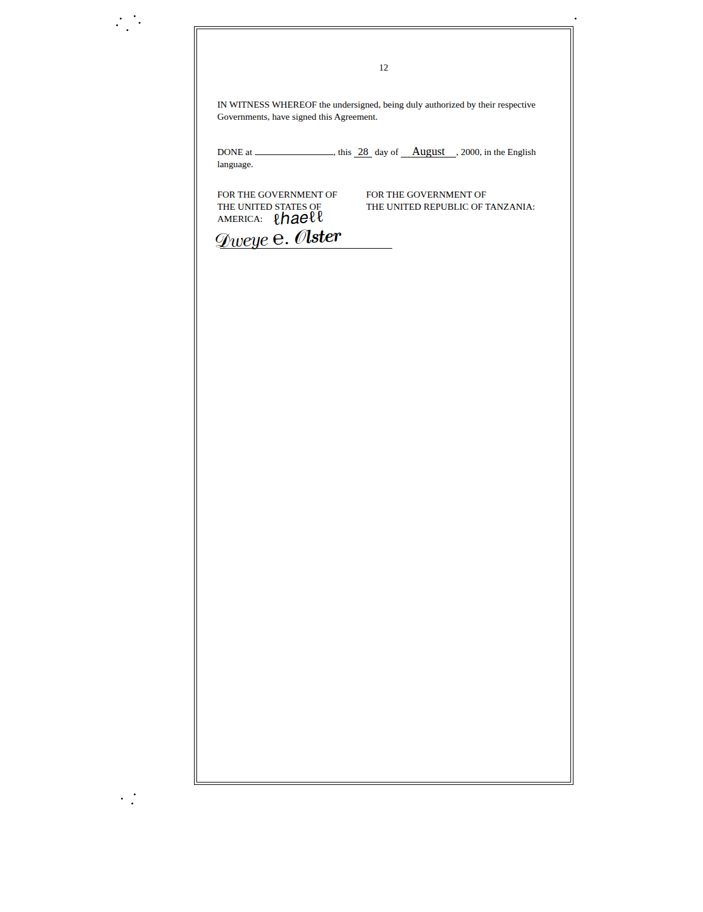12
IN WITNESS WHEREOF the undersigned, being duly authorized by their respective Governments, have signed this Agreement.
DONE at , this 28 day of August, 2000, in the English language.
| FOR THE GOVERNMENT OF THE UNITED STATES OF AMERICA: | FOR THE GOVERNMENT OF THE UNITED REPUBLIC OF TANZANIA: |
| ℓℎ𝑎𝑒ℓℓ 𝒟𝑤𝑒𝑦𝑒 ℮. 𝒪𝒍𝒔𝒕𝒆𝒓 |